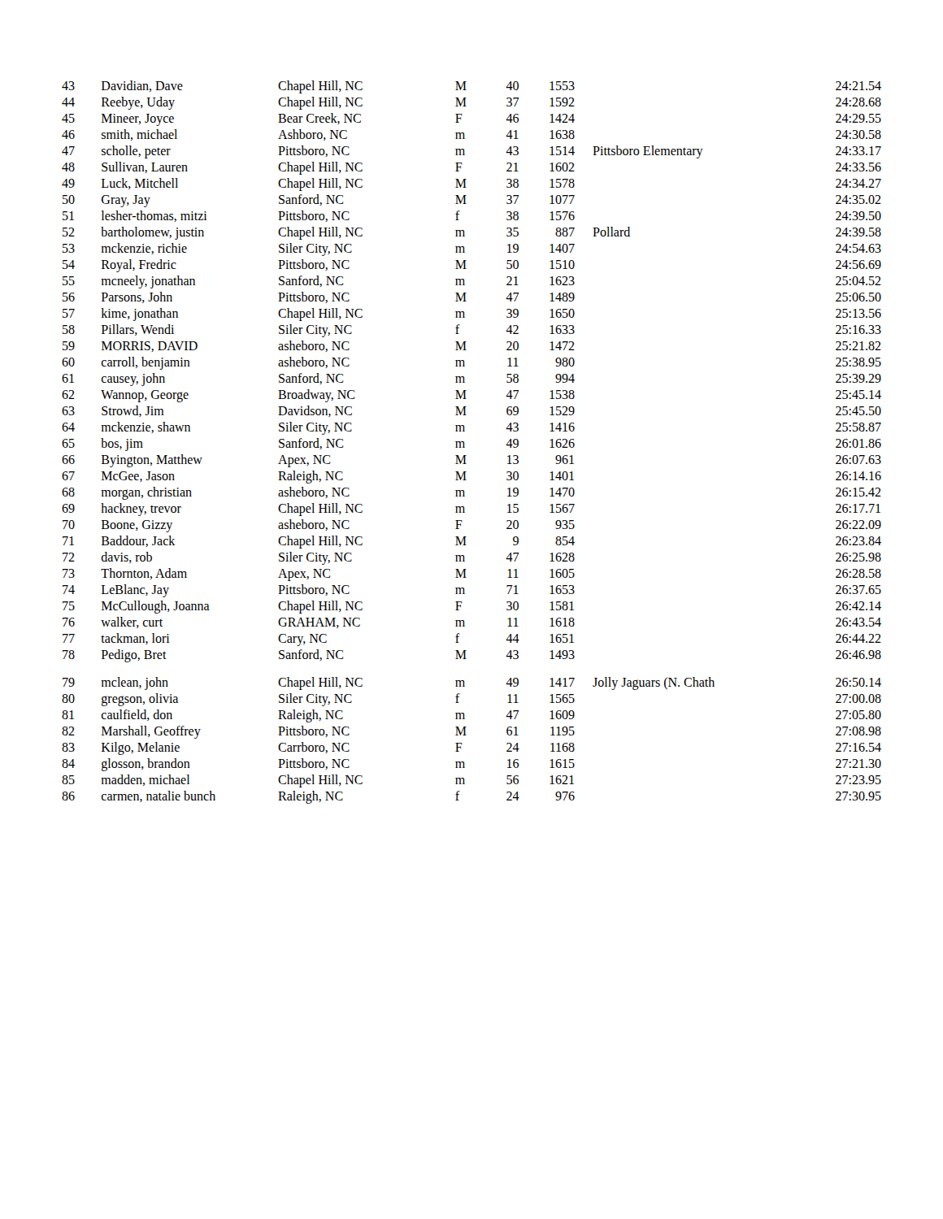| 43 | Davidian, Dave | Chapel Hill, NC | M | 40 | 1553 | | 24:21.54 |
| 44 | Reebye, Uday | Chapel Hill, NC | M | 37 | 1592 | | 24:28.68 |
| 45 | Mineer, Joyce | Bear Creek, NC | F | 46 | 1424 | | 24:29.55 |
| 46 | smith, michael | Ashboro, NC | m | 41 | 1638 | | 24:30.58 |
| 47 | scholle, peter | Pittsboro, NC | m | 43 | 1514 | Pittsboro Elementary | 24:33.17 |
| 48 | Sullivan, Lauren | Chapel Hill, NC | F | 21 | 1602 | | 24:33.56 |
| 49 | Luck, Mitchell | Chapel Hill, NC | M | 38 | 1578 | | 24:34.27 |
| 50 | Gray, Jay | Sanford, NC | M | 37 | 1077 | | 24:35.02 |
| 51 | lesher-thomas, mitzi | Pittsboro, NC | f | 38 | 1576 | | 24:39.50 |
| 52 | bartholomew, justin | Chapel Hill, NC | m | 35 | 887 | Pollard | 24:39.58 |
| 53 | mckenzie, richie | Siler City, NC | m | 19 | 1407 | | 24:54.63 |
| 54 | Royal, Fredric | Pittsboro, NC | M | 50 | 1510 | | 24:56.69 |
| 55 | mcneely, jonathan | Sanford, NC | m | 21 | 1623 | | 25:04.52 |
| 56 | Parsons, John | Pittsboro, NC | M | 47 | 1489 | | 25:06.50 |
| 57 | kime, jonathan | Chapel Hill, NC | m | 39 | 1650 | | 25:13.56 |
| 58 | Pillars, Wendi | Siler City, NC | f | 42 | 1633 | | 25:16.33 |
| 59 | MORRIS, DAVID | asheboro, NC | M | 20 | 1472 | | 25:21.82 |
| 60 | carroll, benjamin | asheboro, NC | m | 11 | 980 | | 25:38.95 |
| 61 | causey, john | Sanford, NC | m | 58 | 994 | | 25:39.29 |
| 62 | Wannop, George | Broadway, NC | M | 47 | 1538 | | 25:45.14 |
| 63 | Strowd, Jim | Davidson, NC | M | 69 | 1529 | | 25:45.50 |
| 64 | mckenzie, shawn | Siler City, NC | m | 43 | 1416 | | 25:58.87 |
| 65 | bos, jim | Sanford, NC | m | 49 | 1626 | | 26:01.86 |
| 66 | Byington, Matthew | Apex, NC | M | 13 | 961 | | 26:07.63 |
| 67 | McGee, Jason | Raleigh, NC | M | 30 | 1401 | | 26:14.16 |
| 68 | morgan, christian | asheboro, NC | m | 19 | 1470 | | 26:15.42 |
| 69 | hackney, trevor | Chapel Hill, NC | m | 15 | 1567 | | 26:17.71 |
| 70 | Boone, Gizzy | asheboro, NC | F | 20 | 935 | | 26:22.09 |
| 71 | Baddour, Jack | Chapel Hill, NC | M | 9 | 854 | | 26:23.84 |
| 72 | davis, rob | Siler City, NC | m | 47 | 1628 | | 26:25.98 |
| 73 | Thornton, Adam | Apex, NC | M | 11 | 1605 | | 26:28.58 |
| 74 | LeBlanc, Jay | Pittsboro, NC | m | 71 | 1653 | | 26:37.65 |
| 75 | McCullough, Joanna | Chapel Hill, NC | F | 30 | 1581 | | 26:42.14 |
| 76 | walker, curt | GRAHAM, NC | m | 11 | 1618 | | 26:43.54 |
| 77 | tackman, lori | Cary, NC | f | 44 | 1651 | | 26:44.22 |
| 78 | Pedigo, Bret | Sanford, NC | M | 43 | 1493 | | 26:46.98 |
| 79 | mclean, john | Chapel Hill, NC | m | 49 | 1417 | Jolly Jaguars (N. Chath | 26:50.14 |
| 80 | gregson, olivia | Siler City, NC | f | 11 | 1565 | | 27:00.08 |
| 81 | caulfield, don | Raleigh, NC | m | 47 | 1609 | | 27:05.80 |
| 82 | Marshall, Geoffrey | Pittsboro, NC | M | 61 | 1195 | | 27:08.98 |
| 83 | Kilgo, Melanie | Carrboro, NC | F | 24 | 1168 | | 27:16.54 |
| 84 | glosson, brandon | Pittsboro, NC | m | 16 | 1615 | | 27:21.30 |
| 85 | madden, michael | Chapel Hill, NC | m | 56 | 1621 | | 27:23.95 |
| 86 | carmen, natalie bunch | Raleigh, NC | f | 24 | 976 | | 27:30.95 |